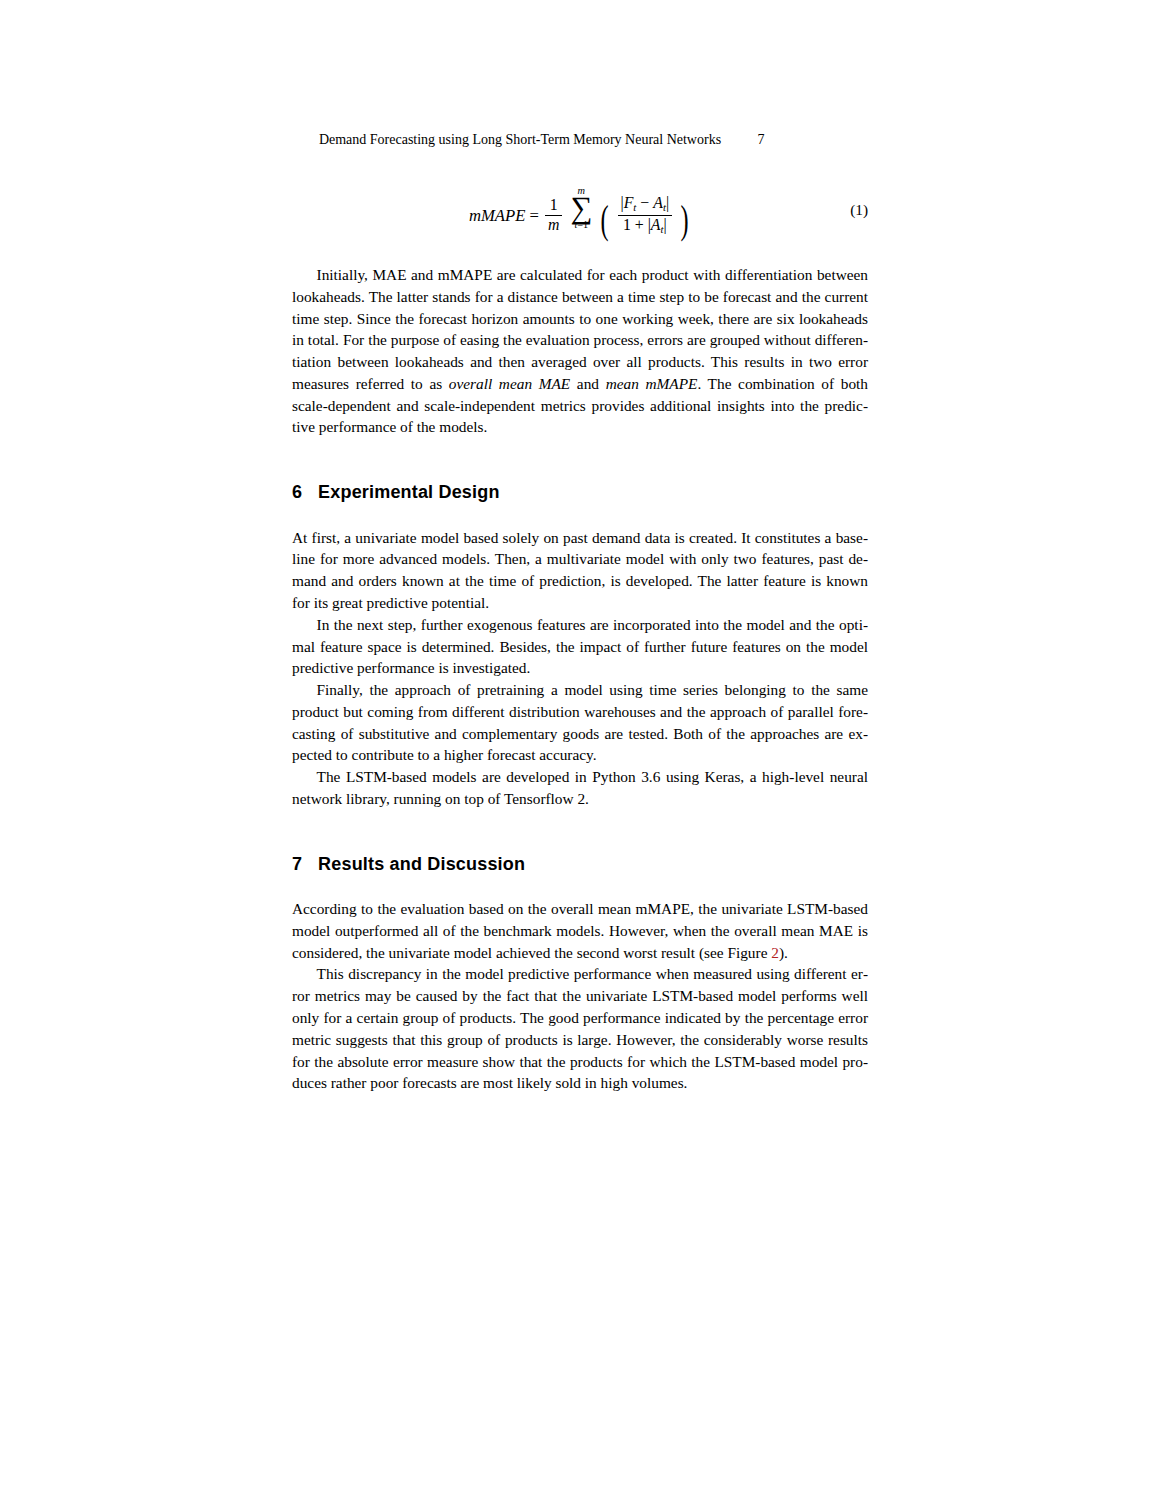Demand Forecasting using Long Short-Term Memory Neural Networks 7
mMAPE = 1 m m∑t=1 ( |Ft − At| 1 + |At| ) (1)
Initially, MAE and mMAPE are calculated for each product with differentiation between lookaheads. The latter stands for a distance between a time step to be forecast and the current time step. Since the forecast horizon amounts to one working week, there are six lookaheads in total. For the purpose of easing the evaluation process, errors are grouped without differentiation between lookaheads and then averaged over all products. This results in two error measures referred to as overall mean MAE and mean mMAPE. The combination of both scale-dependent and scale-independent metrics provides additional insights into the predictive performance of the models.
6 Experimental Design
At first, a univariate model based solely on past demand data is created. It constitutes a baseline for more advanced models. Then, a multivariate model with only two features, past demand and orders known at the time of prediction, is developed. The latter feature is known for its great predictive potential.
In the next step, further exogenous features are incorporated into the model and the optimal feature space is determined. Besides, the impact of further future features on the model predictive performance is investigated.
Finally, the approach of pretraining a model using time series belonging to the same product but coming from different distribution warehouses and the approach of parallel forecasting of substitutive and complementary goods are tested. Both of the approaches are expected to contribute to a higher forecast accuracy.
The LSTM-based models are developed in Python 3.6 using Keras, a high-level neural network library, running on top of Tensorflow 2.
7 Results and Discussion
According to the evaluation based on the overall mean mMAPE, the univariate LSTM-based model outperformed all of the benchmark models. However, when the overall mean MAE is considered, the univariate model achieved the second worst result (see Figure 2).
This discrepancy in the model predictive performance when measured using different error metrics may be caused by the fact that the univariate LSTM-based model performs well only for a certain group of products. The good performance indicated by the percentage error metric suggests that this group of products is large. However, the considerably worse results for the absolute error measure show that the products for which the LSTM-based model produces rather poor forecasts are most likely sold in high volumes.